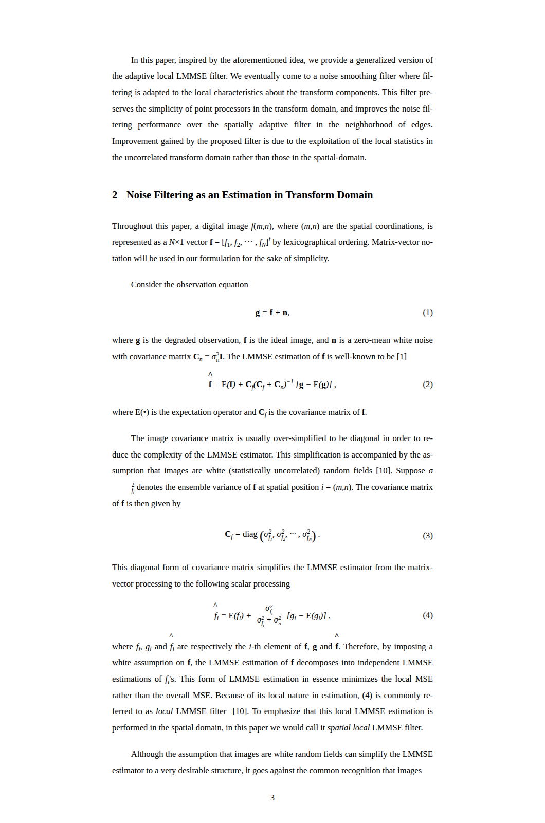In this paper, inspired by the aforementioned idea, we provide a generalized version of the adaptive local LMMSE filter. We eventually come to a noise smoothing filter where filtering is adapted to the local characteristics about the transform components. This filter preserves the simplicity of point processors in the transform domain, and improves the noise filtering performance over the spatially adaptive filter in the neighborhood of edges. Improvement gained by the proposed filter is due to the exploitation of the local statistics in the uncorrelated transform domain rather than those in the spatial-domain.
2 Noise Filtering as an Estimation in Transform Domain
Throughout this paper, a digital image f(m,n), where (m,n) are the spatial coordinations, is represented as a N×1 vector f = [f1, f2, ··· , fN]t by lexicographical ordering. Matrix-vector notation will be used in our formulation for the sake of simplicity.
Consider the observation equation
g = f + n, (1)
where g is the degraded observation, f is the ideal image, and n is a zero-mean white noise with covariance matrix Cn = σ 2 n I. The LMMSE estimation of f is well-known to be [1]
f = E(f) + Cf(Cf + Cn)−1 [g − E(g)] , (2)
where E(•) is the expectation operator and Cf is the covariance matrix of f.
The image covariance matrix is usually over-simplified to be diagonal in order to reduce the complexity of the LMMSE estimator. This simplification is accompanied by the assumption that images are white (statistically uncorrelated) random fields [10]. Suppose σ 2 fi denotes the ensemble variance of f at spatial position i = (m,n). The covariance matrix of f is then given by
Cf = diag (σ 2 f1, σ 2 f2, ··· , σ 2 fN) . (3)
This diagonal form of covariance matrix simplifies the LMMSE estimator from the matrix-vector processing to the following scalar processing
fi = E(fi) + σ 2 fi σ 2 fi + σ 2 n [gi − E(gi)] , (4)
where fi, gi and fi are respectively the i-th element of f, g and f. Therefore, by imposing a white assumption on f, the LMMSE estimation of f decomposes into independent LMMSE estimations of fi's. This form of LMMSE estimation in essence minimizes the local MSE rather than the overall MSE. Because of its local nature in estimation, (4) is commonly referred to as local LMMSE filter [10]. To emphasize that this local LMMSE estimation is performed in the spatial domain, in this paper we would call it spatial local LMMSE filter.
Although the assumption that images are white random fields can simplify the LMMSE estimator to a very desirable structure, it goes against the common recognition that images
3